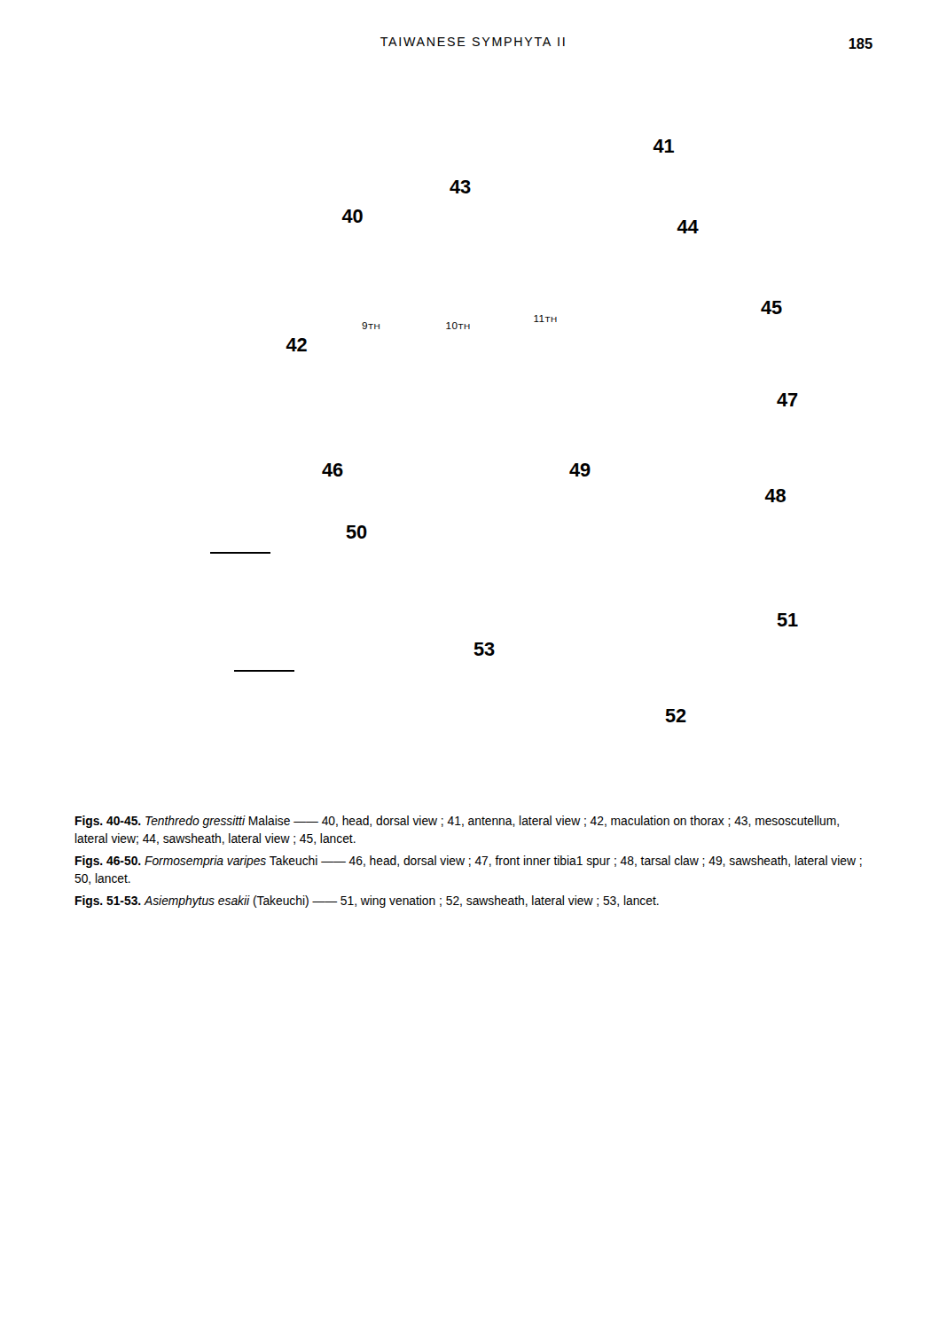Taiwanese Symphyta II 185
40 41 42 43 44 45 46 47 48 49 50 51 52 53 9TH 10TH 11TH
Figs. 40-45. Tenthredo gressitti Malaise —— 40, head, dorsal view ; 41, antenna, lateral view ; 42, maculation on thorax ; 43, mesoscutellum, lateral view; 44, sawsheath, lateral view ; 45, lancet.
Figs. 46-50. Formosempria varipes Takeuchi —— 46, head, dorsal view ; 47, front inner tibia1 spur ; 48, tarsal claw ; 49, sawsheath, lateral view ; 50, lancet.
Figs. 51-53. Asiemphytus esakii (Takeuchi) —— 51, wing venation ; 52, sawsheath, lateral view ; 53, lancet.